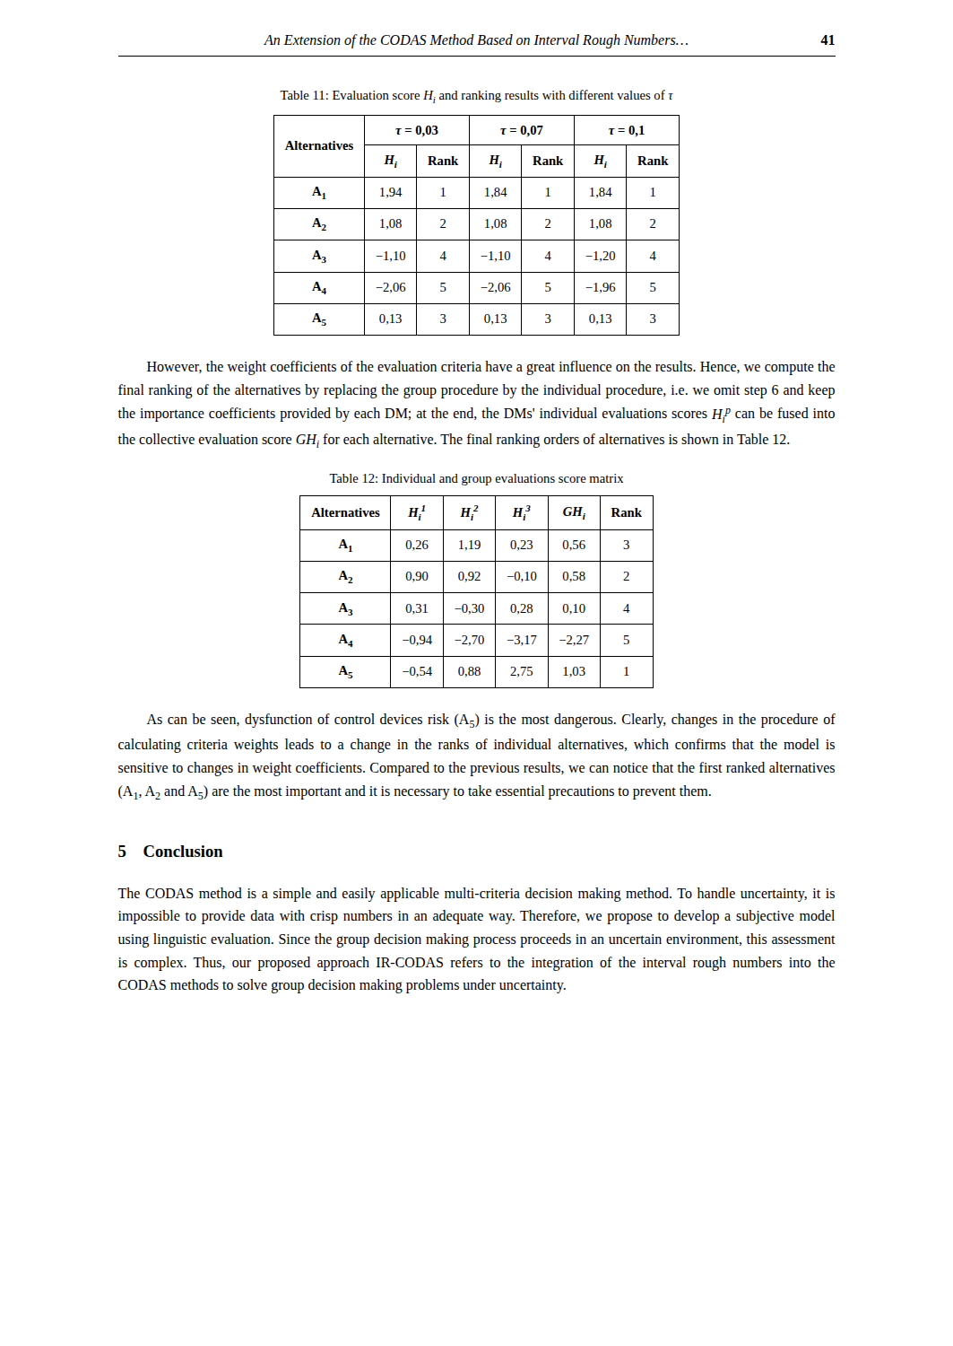An Extension of the CODAS Method Based on Interval Rough Numbers… 41
Table 11: Evaluation score H i and ranking results with different values of τ
| Alternatives | τ = 0,03 | τ = 0,07 | τ = 0,1 |
| --- | --- | --- | --- |
| H i | Rank | H i | Rank | H i | Rank |
| A 1 | 1,94 | 1 | 1,84 | 1 | 1,84 | 1 |
| A 2 | 1,08 | 2 | 1,08 | 2 | 1,08 | 2 |
| A 3 | −1,10 | 4 | −1,10 | 4 | −1,20 | 4 |
| A 4 | −2,06 | 5 | −2,06 | 5 | −1,96 | 5 |
| A 5 | 0,13 | 3 | 0,13 | 3 | 0,13 | 3 |
However, the weight coefficients of the evaluation criteria have a great influence on the results. Hence, we compute the final ranking of the alternatives by replacing the group procedure by the individual procedure, i.e. we omit step 6 and keep the importance coefficients provided by each DM; at the end, the DMs' individual evaluations scores Hip can be fused into the collective evaluation score GHi for each alternative. The final ranking orders of alternatives is shown in Table 12.
Table 12: Individual and group evaluations score matrix
| Alternatives | H i 1 | H i 2 | H i 3 | GH i | Rank |
| --- | --- | --- | --- | --- | --- |
| A 1 | 0,26 | 1,19 | 0,23 | 0,56 | 3 |
| A 2 | 0,90 | 0,92 | −0,10 | 0,58 | 2 |
| A 3 | 0,31 | −0,30 | 0,28 | 0,10 | 4 |
| A 4 | −0,94 | −2,70 | −3,17 | −2,27 | 5 |
| A 5 | −0,54 | 0,88 | 2,75 | 1,03 | 1 |
As can be seen, dysfunction of control devices risk (A5) is the most dangerous. Clearly, changes in the procedure of calculating criteria weights leads to a change in the ranks of individual alternatives, which confirms that the model is sensitive to changes in weight coefficients. Compared to the previous results, we can notice that the first ranked alternatives (A1, A2 and A5) are the most important and it is necessary to take essential precautions to prevent them.
5 Conclusion
The CODAS method is a simple and easily applicable multi-criteria decision making method. To handle uncertainty, it is impossible to provide data with crisp numbers in an adequate way. Therefore, we propose to develop a subjective model using linguistic evaluation. Since the group decision making process proceeds in an uncertain environment, this assessment is complex. Thus, our proposed approach IR-CODAS refers to the integration of the interval rough numbers into the CODAS methods to solve group decision making problems under uncertainty.